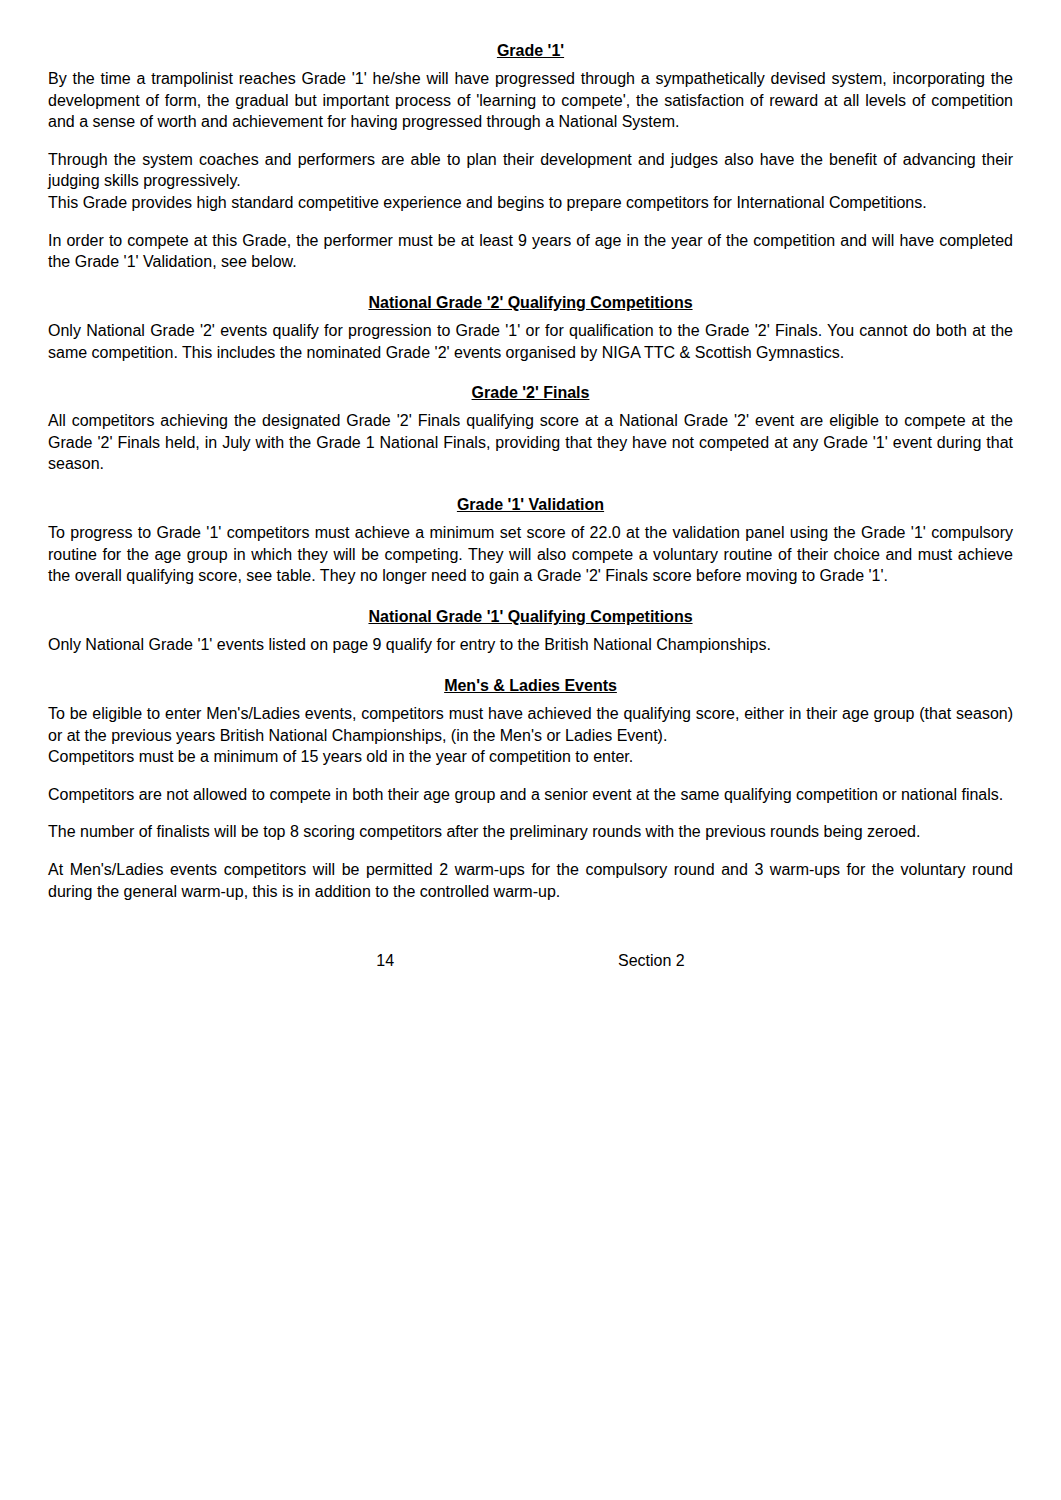Grade '1'
By the time a trampolinist reaches Grade '1' he/she will have progressed through a sympathetically devised system, incorporating the development of form, the gradual but important process of 'learning to compete', the satisfaction of reward at all levels of competition and a sense of worth and achievement for having progressed through a National System.
Through the system coaches and performers are able to plan their development and judges also have the benefit of advancing their judging skills progressively.
This Grade provides high standard competitive experience and begins to prepare competitors for International Competitions.
In order to compete at this Grade, the performer must be at least 9 years of age in the year of the competition and will have completed the Grade '1' Validation, see below.
National Grade '2' Qualifying Competitions
Only National Grade '2' events qualify for progression to Grade '1' or for qualification to the Grade '2' Finals. You cannot do both at the same competition. This includes the nominated Grade '2' events organised by NIGA TTC & Scottish Gymnastics.
Grade '2' Finals
All competitors achieving the designated Grade '2' Finals qualifying score at a National Grade '2' event are eligible to compete at the Grade '2' Finals held, in July with the Grade 1 National Finals, providing that they have not competed at any Grade '1' event during that season.
Grade '1' Validation
To progress to Grade '1' competitors must achieve a minimum set score of 22.0 at the validation panel using the Grade '1' compulsory routine for the age group in which they will be competing. They will also compete a voluntary routine of their choice and must achieve the overall qualifying score, see table. They no longer need to gain a Grade '2' Finals score before moving to Grade '1'.
National Grade '1' Qualifying Competitions
Only National Grade '1' events listed on page 9 qualify for entry to the British National Championships.
Men's & Ladies Events
To be eligible to enter Men's/Ladies events, competitors must have achieved the qualifying score, either in their age group (that season) or at the previous years British National Championships, (in the Men's or Ladies Event).
Competitors must be a minimum of 15 years old in the year of competition to enter.
Competitors are not allowed to compete in both their age group and a senior event at the same qualifying competition or national finals.
The number of finalists will be top 8 scoring competitors after the preliminary rounds with the previous rounds being zeroed.
At Men's/Ladies events competitors will be permitted 2 warm-ups for the compulsory round and 3 warm-ups for the voluntary round during the general warm-up, this is in addition to the controlled warm-up.
14 Section 2